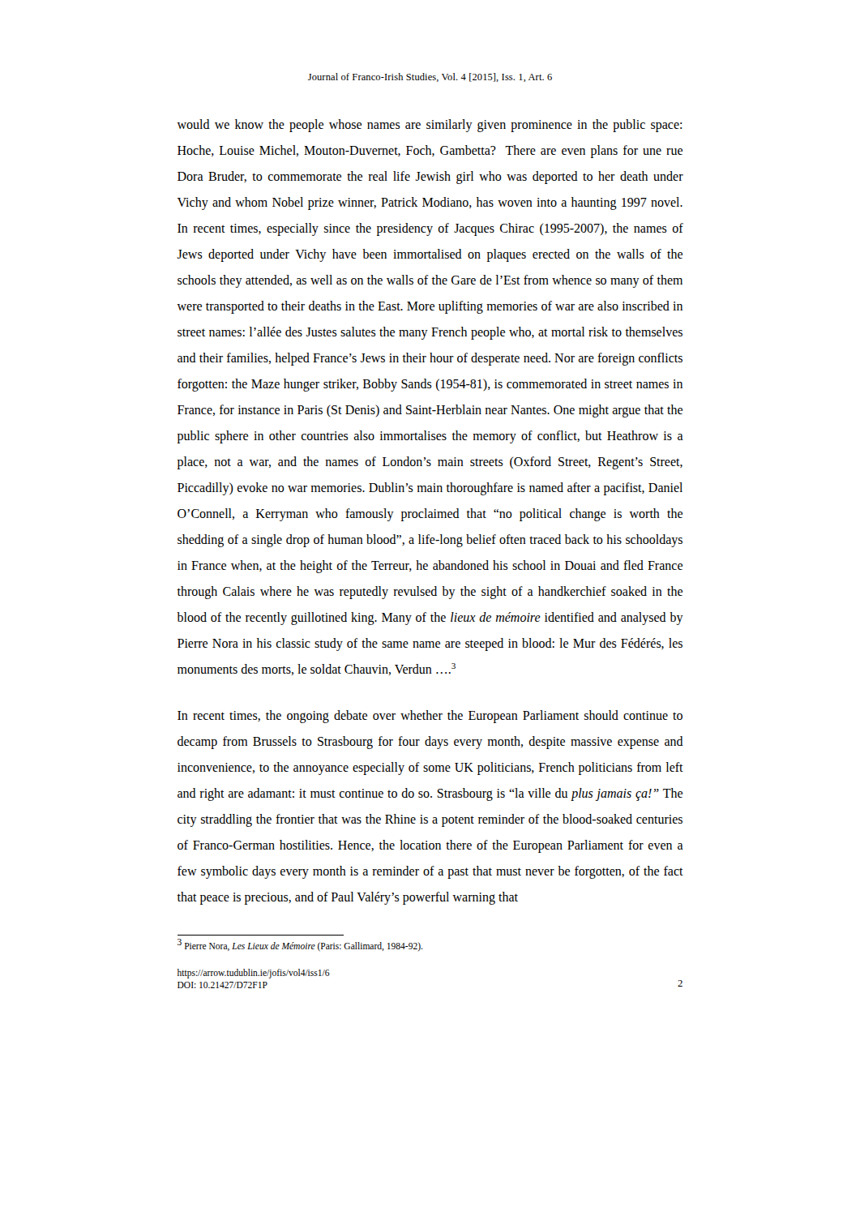Journal of Franco-Irish Studies, Vol. 4 [2015], Iss. 1, Art. 6
would we know the people whose names are similarly given prominence in the public space: Hoche, Louise Michel, Mouton-Duvernet, Foch, Gambetta? There are even plans for une rue Dora Bruder, to commemorate the real life Jewish girl who was deported to her death under Vichy and whom Nobel prize winner, Patrick Modiano, has woven into a haunting 1997 novel. In recent times, especially since the presidency of Jacques Chirac (1995-2007), the names of Jews deported under Vichy have been immortalised on plaques erected on the walls of the schools they attended, as well as on the walls of the Gare de l’Est from whence so many of them were transported to their deaths in the East. More uplifting memories of war are also inscribed in street names: l’allée des Justes salutes the many French people who, at mortal risk to themselves and their families, helped France’s Jews in their hour of desperate need. Nor are foreign conflicts forgotten: the Maze hunger striker, Bobby Sands (1954-81), is commemorated in street names in France, for instance in Paris (St Denis) and Saint-Herblain near Nantes. One might argue that the public sphere in other countries also immortalises the memory of conflict, but Heathrow is a place, not a war, and the names of London’s main streets (Oxford Street, Regent’s Street, Piccadilly) evoke no war memories. Dublin’s main thoroughfare is named after a pacifist, Daniel O’Connell, a Kerryman who famously proclaimed that “no political change is worth the shedding of a single drop of human blood”, a life-long belief often traced back to his schooldays in France when, at the height of the Terreur, he abandoned his school in Douai and fled France through Calais where he was reputedly revulsed by the sight of a handkerchief soaked in the blood of the recently guillotined king. Many of the lieux de mémoire identified and analysed by Pierre Nora in his classic study of the same name are steeped in blood: le Mur des Fédérés, les monuments des morts, le soldat Chauvin, Verdun ….3
In recent times, the ongoing debate over whether the European Parliament should continue to decamp from Brussels to Strasbourg for four days every month, despite massive expense and inconvenience, to the annoyance especially of some UK politicians, French politicians from left and right are adamant: it must continue to do so. Strasbourg is “la ville du plus jamais ça!” The city straddling the frontier that was the Rhine is a potent reminder of the blood-soaked centuries of Franco-German hostilities. Hence, the location there of the European Parliament for even a few symbolic days every month is a reminder of a past that must never be forgotten, of the fact that peace is precious, and of Paul Valéry’s powerful warning that
3 Pierre Nora, Les Lieux de Mémoire (Paris: Gallimard, 1984-92).
https://arrow.tudublin.ie/jofis/vol4/iss1/6
DOI: 10.21427/D72F1P
2